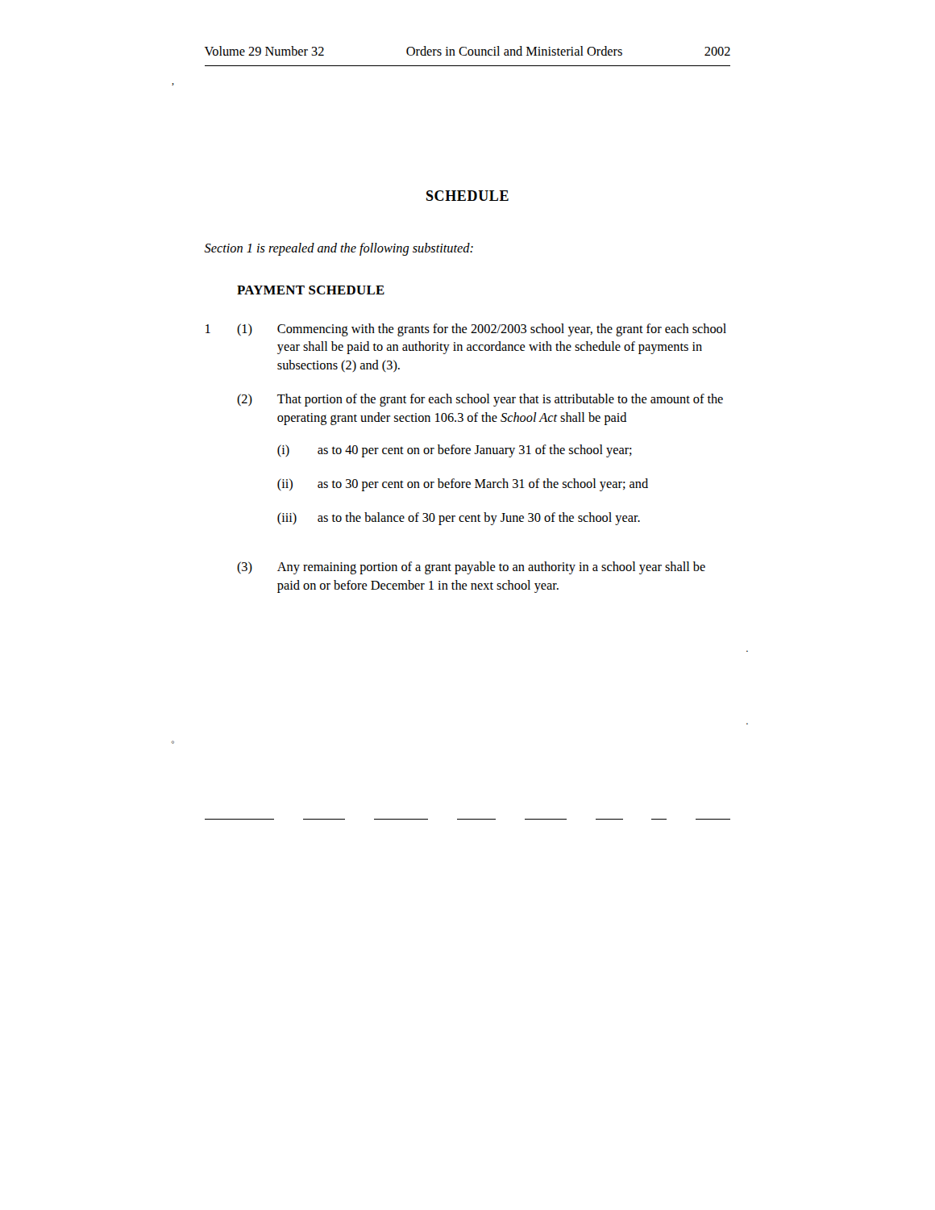Volume 29 Number 32
Orders in Council and Ministerial Orders
2002
’ ◦ . .
SCHEDULE
Section 1 is repealed and the following substituted:
PAYMENT SCHEDULE
1
(1)
Commencing with the grants for the 2002/2003 school year, the grant for each school year shall be paid to an authority in accordance with the schedule of payments in subsections (2) and (3).
(2)
That portion of the grant for each school year that is attributable to the amount of the operating grant under section 106.3 of the School Act shall be paid
(i)
as to 40 per cent on or before January 31 of the school year;
(ii)
as to 30 per cent on or before March 31 of the school year; and
(iii)
as to the balance of 30 per cent by June 30 of the school year.
(3)
Any remaining portion of a grant payable to an authority in a school year shall be paid on or before December 1 in the next school year.